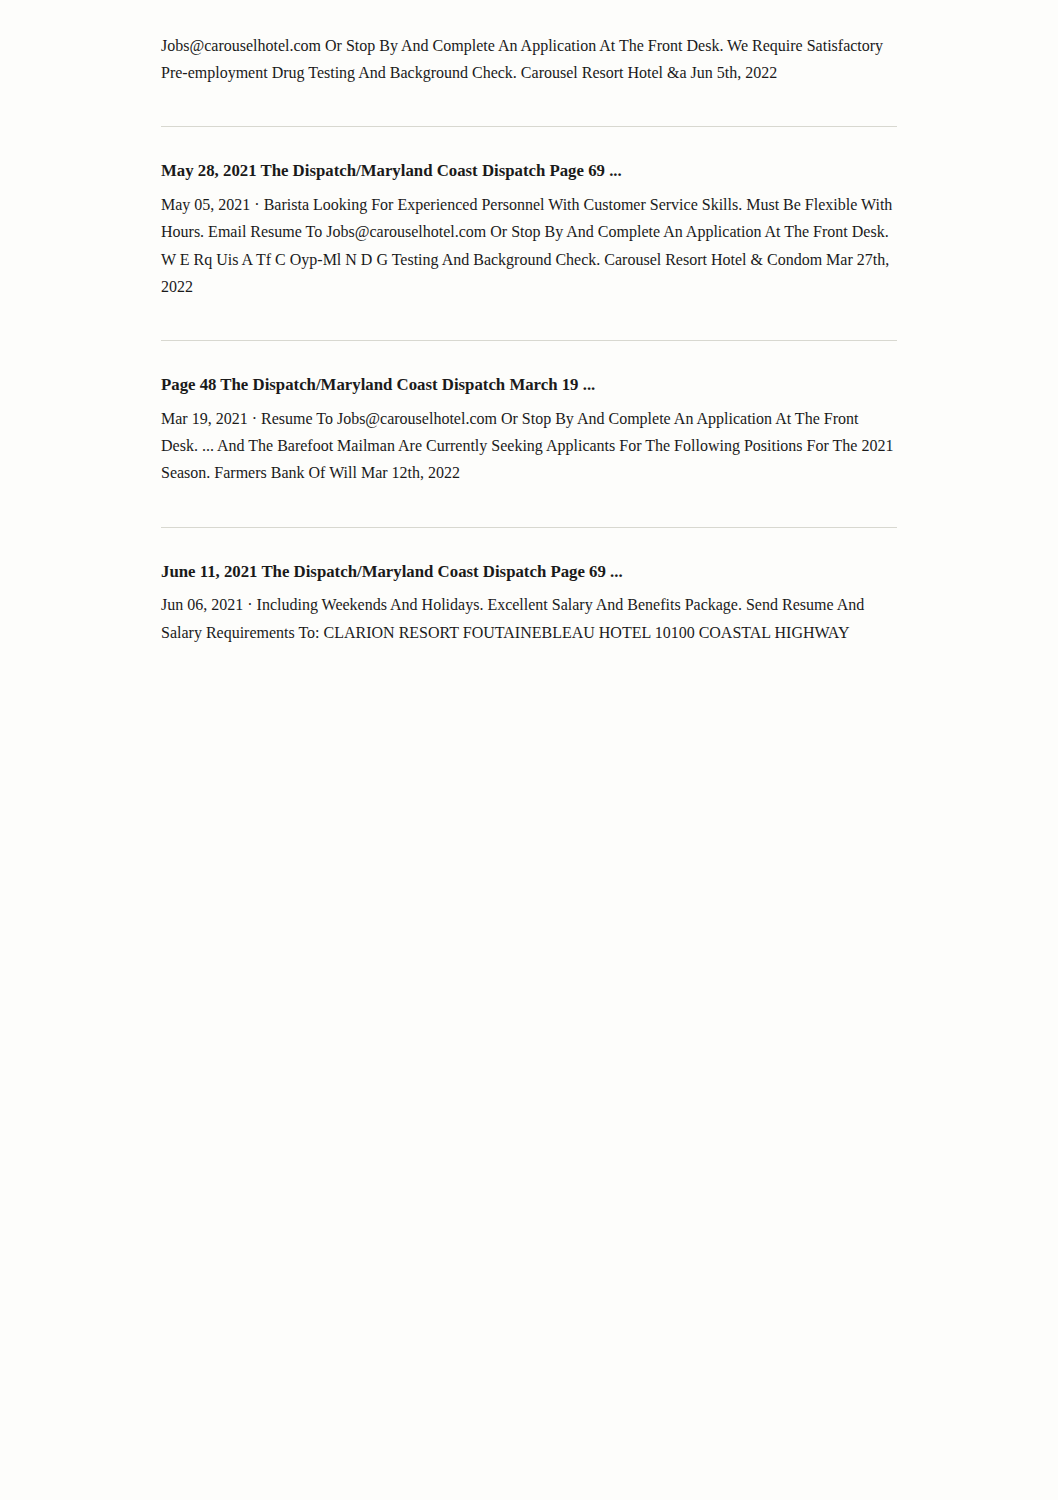Jobs@carouselhotel.com Or Stop By And Complete An Application At The Front Desk. We Require Satisfactory Pre-employment Drug Testing And Background Check. Carousel Resort Hotel &a Jun 5th, 2022
May 28, 2021 The Dispatch/Maryland Coast Dispatch Page 69 ...
May 05, 2021 · Barista Looking For Experienced Personnel With Customer Service Skills. Must Be Flexible With Hours. Email Resume To Jobs@carouselhotel.com Or Stop By And Complete An Application At The Front Desk. W E Rq Uis A Tf C Oyp-Ml N D G Testing And Background Check. Carousel Resort Hotel & Condom Mar 27th, 2022
Page 48 The Dispatch/Maryland Coast Dispatch March 19 ...
Mar 19, 2021 · Resume To Jobs@carouselhotel.com Or Stop By And Complete An Application At The Front Desk. ... And The Barefoot Mailman Are Currently Seeking Applicants For The Following Positions For The 2021 Season. Farmers Bank Of Will Mar 12th, 2022
June 11, 2021 The Dispatch/Maryland Coast Dispatch Page 69 ...
Jun 06, 2021 · Including Weekends And Holidays. Excellent Salary And Benefits Package. Send Resume And Salary Requirements To: CLARION RESORT FOUTAINEBLEAU HOTEL 10100 COASTAL HIGHWAY